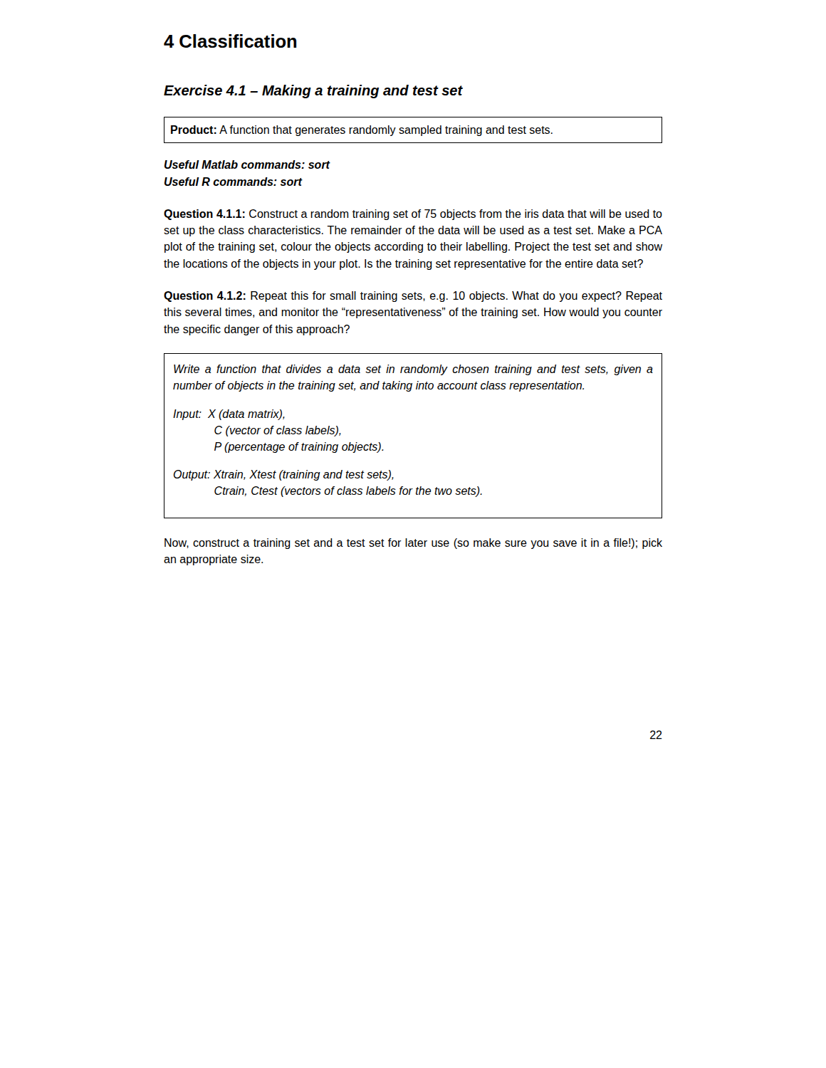4 Classification
Exercise 4.1 – Making a training and test set
Product: A function that generates randomly sampled training and test sets.
Useful Matlab commands: sort Useful R commands: sort
Question 4.1.1: Construct a random training set of 75 objects from the iris data that will be used to set up the class characteristics. The remainder of the data will be used as a test set. Make a PCA plot of the training set, colour the objects according to their labelling. Project the test set and show the locations of the objects in your plot. Is the training set representative for the entire data set?
Question 4.1.2: Repeat this for small training sets, e.g. 10 objects. What do you expect? Repeat this several times, and monitor the “representativeness” of the training set. How would you counter the specific danger of this approach?
Write a function that divides a data set in randomly chosen training and test sets, given a number of objects in the training set, and taking into account class representation.
Input: X (data matrix), C (vector of class labels), P (percentage of training objects).
Output: Xtrain, Xtest (training and test sets), Ctrain, Ctest (vectors of class labels for the two sets).
Now, construct a training set and a test set for later use (so make sure you save it in a file!); pick an appropriate size.
22